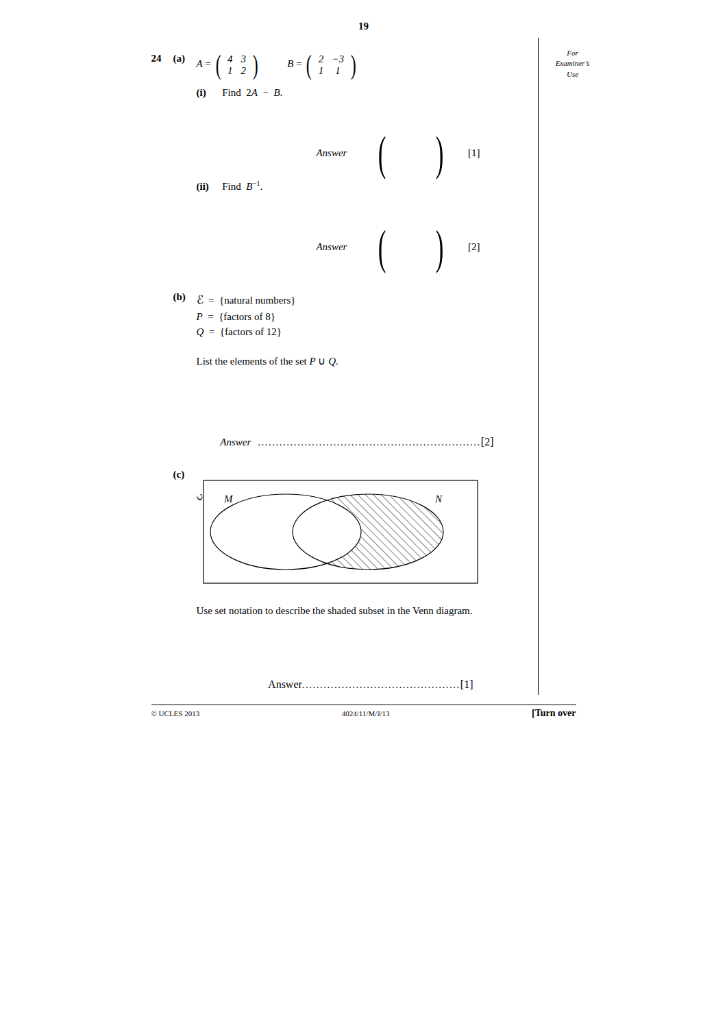19
For
Examiner’s
Use
24
(a)
A = (
| 4 | 3 |
| 1 | 2 |
) B = (
| 2 | −3 |
| 1 | 1 |
)
(i) Find 2A − B.
Answer () [1]
(ii) Find B−1.
Answer () [2]
(b)
ℰ = {natural numbers}
P = {factors of 8}
Q = {factors of 12}
List the elements of the set P ∪ Q.
Answer .............................................................. [2]
(c)
ℰ M N
Use set notation to describe the shaded subset in the Venn diagram.
Answer ............................................ [1]
© UCLES 2013 4024/11/M/J/13 [Turn over